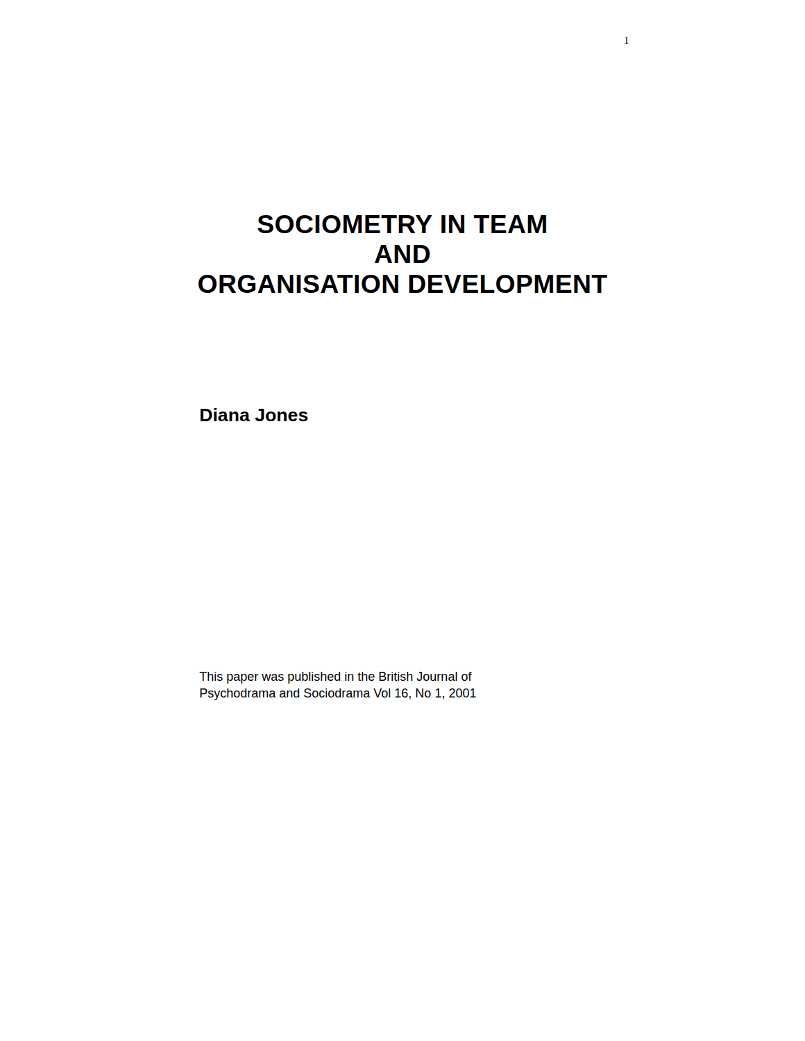1
SOCIOMETRY IN TEAM
AND
ORGANISATION DEVELOPMENT
Diana Jones
This paper was published in the British Journal of Psychodrama and Sociodrama Vol 16, No 1, 2001